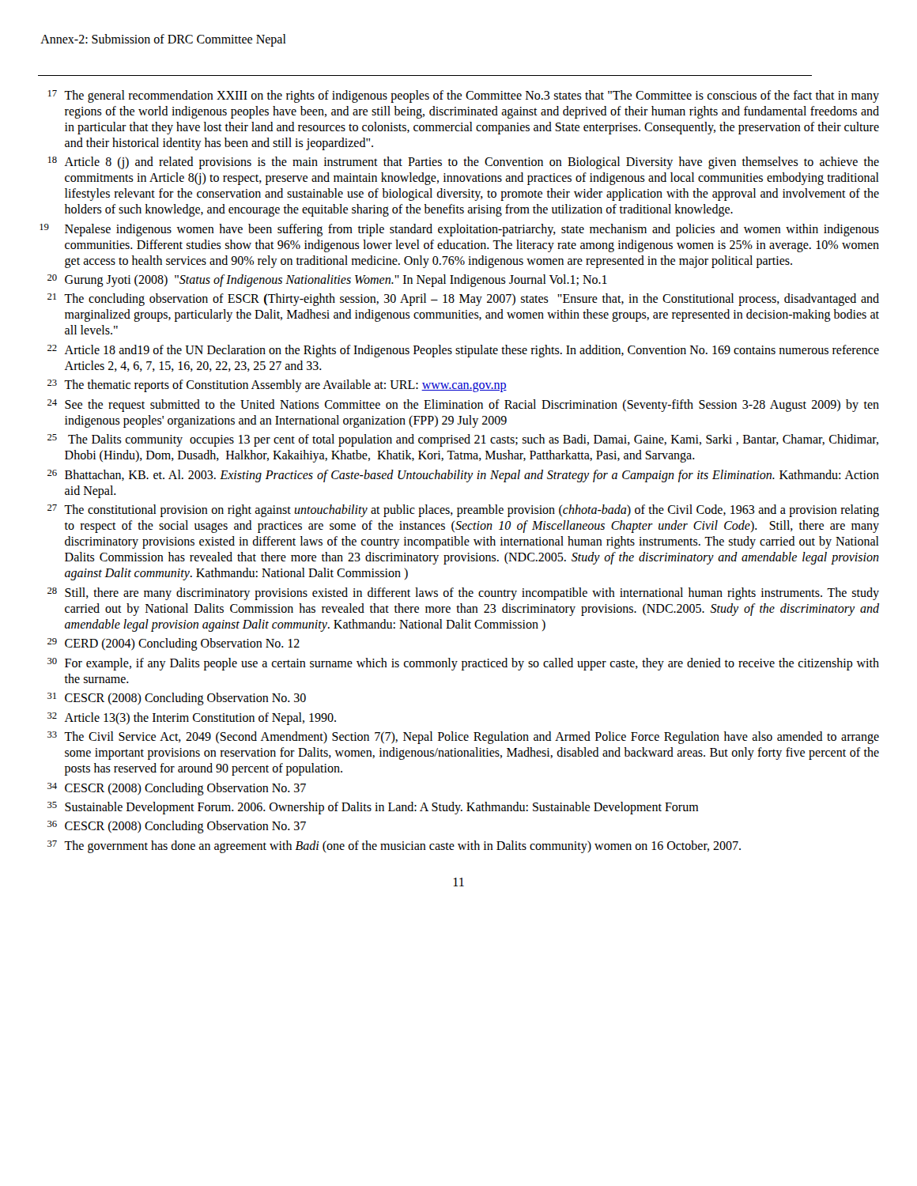Annex-2: Submission of DRC Committee Nepal
17 The general recommendation XXIII on the rights of indigenous peoples of the Committee No.3 states that "The Committee is conscious of the fact that in many regions of the world indigenous peoples have been, and are still being, discriminated against and deprived of their human rights and fundamental freedoms and in particular that they have lost their land and resources to colonists, commercial companies and State enterprises. Consequently, the preservation of their culture and their historical identity has been and still is jeopardized".
18 Article 8 (j) and related provisions is the main instrument that Parties to the Convention on Biological Diversity have given themselves to achieve the commitments in Article 8(j) to respect, preserve and maintain knowledge, innovations and practices of indigenous and local communities embodying traditional lifestyles relevant for the conservation and sustainable use of biological diversity, to promote their wider application with the approval and involvement of the holders of such knowledge, and encourage the equitable sharing of the benefits arising from the utilization of traditional knowledge.
19 Nepalese indigenous women have been suffering from triple standard exploitation-patriarchy, state mechanism and policies and women within indigenous communities. Different studies show that 96% indigenous lower level of education. The literacy rate among indigenous women is 25% in average. 10% women get access to health services and 90% rely on traditional medicine. Only 0.76% indigenous women are represented in the major political parties.
20 Gurung Jyoti (2008) "Status of Indigenous Nationalities Women." In Nepal Indigenous Journal Vol.1; No.1
21 The concluding observation of ESCR (Thirty-eighth session, 30 April – 18 May 2007) states "Ensure that, in the Constitutional process, disadvantaged and marginalized groups, particularly the Dalit, Madhesi and indigenous communities, and women within these groups, are represented in decision-making bodies at all levels."
22 Article 18 and19 of the UN Declaration on the Rights of Indigenous Peoples stipulate these rights. In addition, Convention No. 169 contains numerous reference Articles 2, 4, 6, 7, 15, 16, 20, 22, 23, 25 27 and 33.
23 The thematic reports of Constitution Assembly are Available at: URL: www.can.gov.np
24 See the request submitted to the United Nations Committee on the Elimination of Racial Discrimination (Seventy-fifth Session 3-28 August 2009) by ten indigenous peoples' organizations and an International organization (FPP) 29 July 2009
25 The Dalits community occupies 13 per cent of total population and comprised 21 casts; such as Badi, Damai, Gaine, Kami, Sarki , Bantar, Chamar, Chidimar, Dhobi (Hindu), Dom, Dusadh, Halkhor, Kakaihiya, Khatbe, Khatik, Kori, Tatma, Mushar, Pattharkatta, Pasi, and Sarvanga.
26 Bhattachan, KB. et. Al. 2003. Existing Practices of Caste-based Untouchability in Nepal and Strategy for a Campaign for its Elimination. Kathmandu: Action aid Nepal.
27 The constitutional provision on right against untouchability at public places, preamble provision (chhota-bada) of the Civil Code, 1963 and a provision relating to respect of the social usages and practices are some of the instances (Section 10 of Miscellaneous Chapter under Civil Code). Still, there are many discriminatory provisions existed in different laws of the country incompatible with international human rights instruments. The study carried out by National Dalits Commission has revealed that there more than 23 discriminatory provisions. (NDC.2005. Study of the discriminatory and amendable legal provision against Dalit community. Kathmandu: National Dalit Commission )
28 Still, there are many discriminatory provisions existed in different laws of the country incompatible with international human rights instruments. The study carried out by National Dalits Commission has revealed that there more than 23 discriminatory provisions. (NDC.2005. Study of the discriminatory and amendable legal provision against Dalit community. Kathmandu: National Dalit Commission )
29 CERD (2004) Concluding Observation No. 12
30 For example, if any Dalits people use a certain surname which is commonly practiced by so called upper caste, they are denied to receive the citizenship with the surname.
31 CESCR (2008) Concluding Observation No. 30
32 Article 13(3) the Interim Constitution of Nepal, 1990.
33 The Civil Service Act, 2049 (Second Amendment) Section 7(7), Nepal Police Regulation and Armed Police Force Regulation have also amended to arrange some important provisions on reservation for Dalits, women, indigenous/nationalities, Madhesi, disabled and backward areas. But only forty five percent of the posts has reserved for around 90 percent of population.
34 CESCR (2008) Concluding Observation No. 37
35 Sustainable Development Forum. 2006. Ownership of Dalits in Land: A Study. Kathmandu: Sustainable Development Forum
36 CESCR (2008) Concluding Observation No. 37
37 The government has done an agreement with Badi (one of the musician caste with in Dalits community) women on 16 October, 2007.
11